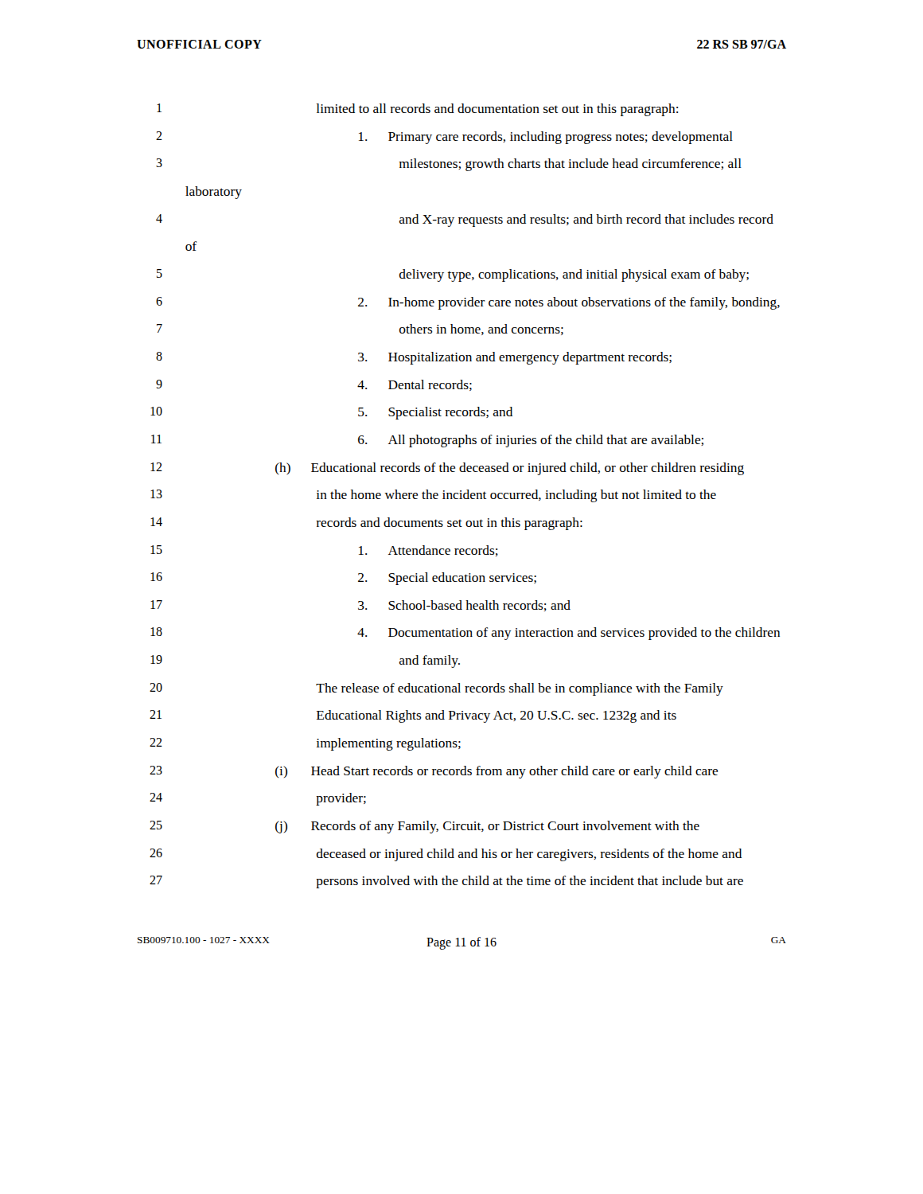UNOFFICIAL COPY 22 RS SB 97/GA
limited to all records and documentation set out in this paragraph:
1. Primary care records, including progress notes; developmental
milestones; growth charts that include head circumference; all laboratory
and X-ray requests and results; and birth record that includes record of
delivery type, complications, and initial physical exam of baby;
2. In-home provider care notes about observations of the family, bonding,
others in home, and concerns;
3. Hospitalization and emergency department records;
4. Dental records;
5. Specialist records; and
6. All photographs of injuries of the child that are available;
(h) Educational records of the deceased or injured child, or other children residing
in the home where the incident occurred, including but not limited to the
records and documents set out in this paragraph:
1. Attendance records;
2. Special education services;
3. School-based health records; and
4. Documentation of any interaction and services provided to the children
and family.
The release of educational records shall be in compliance with the Family
Educational Rights and Privacy Act, 20 U.S.C. sec. 1232g and its
implementing regulations;
(i) Head Start records or records from any other child care or early child care
provider;
(j) Records of any Family, Circuit, or District Court involvement with the
deceased or injured child and his or her caregivers, residents of the home and
persons involved with the child at the time of the incident that include but are
SB009710.100 - 1027 - XXXX Page 11 of 16 GA